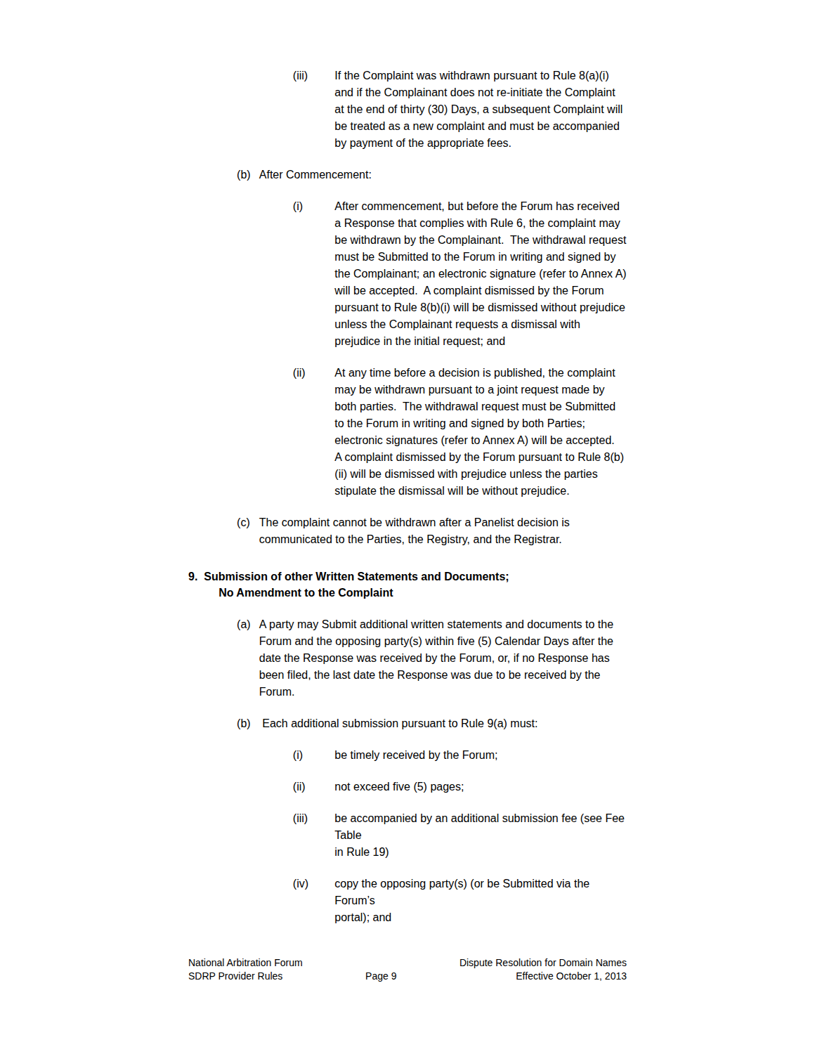(iii)
If the Complaint was withdrawn pursuant to Rule 8(a)(i) and if the Complainant does not re-initiate the Complaint at the end of thirty (30) Days, a subsequent Complaint will be treated as a new complaint and must be accompanied by payment of the appropriate fees.
(b)
After Commencement:
(i)
After commencement, but before the Forum has received a Response that complies with Rule 6, the complaint may be withdrawn by the Complainant. The withdrawal request must be Submitted to the Forum in writing and signed by the Complainant; an electronic signature (refer to Annex A) will be accepted. A complaint dismissed by the Forum pursuant to Rule 8(b)(i) will be dismissed without prejudice unless the Complainant requests a dismissal with prejudice in the initial request; and
(ii)
At any time before a decision is published, the complaint may be withdrawn pursuant to a joint request made by both parties. The withdrawal request must be Submitted to the Forum in writing and signed by both Parties; electronic signatures (refer to Annex A) will be accepted. A complaint dismissed by the Forum pursuant to Rule 8(b)(ii) will be dismissed with prejudice unless the parties stipulate the dismissal will be without prejudice.
(c)
The complaint cannot be withdrawn after a Panelist decision is communicated to the Parties, the Registry, and the Registrar.
9. Submission of other Written Statements and Documents; No Amendment to the Complaint
(a)
A party may Submit additional written statements and documents to the Forum and the opposing party(s) within five (5) Calendar Days after the date the Response was received by the Forum, or, if no Response has been filed, the last date the Response was due to be received by the Forum.
(b)
Each additional submission pursuant to Rule 9(a) must:
(i)
be timely received by the Forum;
(ii)
not exceed five (5) pages;
(iii)
be accompanied by an additional submission fee (see Fee Table
in Rule 19)
(iv)
copy the opposing party(s) (or be Submitted via the Forum’s
portal); and
National Arbitration Forum
SDRP Provider Rules
Page 9
Dispute Resolution for Domain Names
Effective October 1, 2013